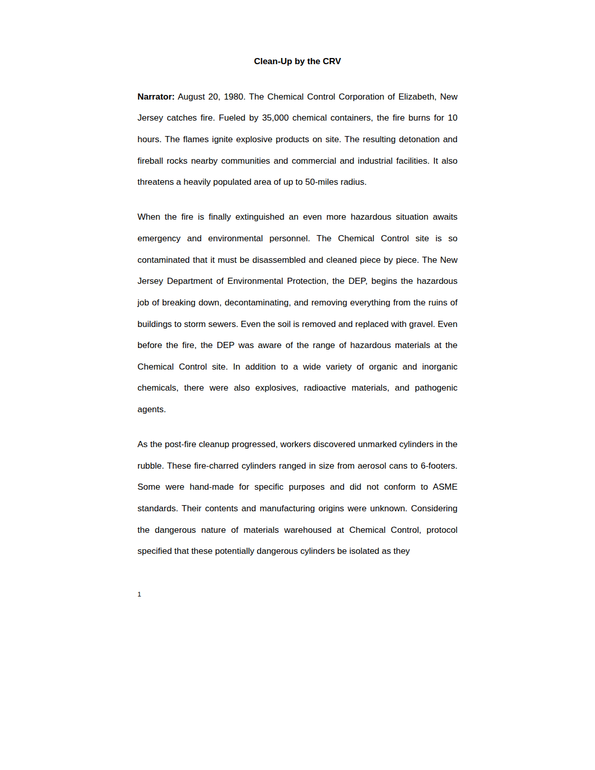Clean-Up by the CRV
Narrator: August 20, 1980. The Chemical Control Corporation of Elizabeth, New Jersey catches fire. Fueled by 35,000 chemical containers, the fire burns for 10 hours. The flames ignite explosive products on site. The resulting detonation and fireball rocks nearby communities and commercial and industrial facilities. It also threatens a heavily populated area of up to 50-miles radius.
When the fire is finally extinguished an even more hazardous situation awaits emergency and environmental personnel. The Chemical Control site is so contaminated that it must be disassembled and cleaned piece by piece. The New Jersey Department of Environmental Protection, the DEP, begins the hazardous job of breaking down, decontaminating, and removing everything from the ruins of buildings to storm sewers. Even the soil is removed and replaced with gravel. Even before the fire, the DEP was aware of the range of hazardous materials at the Chemical Control site. In addition to a wide variety of organic and inorganic chemicals, there were also explosives, radioactive materials, and pathogenic agents.
As the post-fire cleanup progressed, workers discovered unmarked cylinders in the rubble. These fire-charred cylinders ranged in size from aerosol cans to 6-footers. Some were hand-made for specific purposes and did not conform to ASME standards. Their contents and manufacturing origins were unknown. Considering the dangerous nature of materials warehoused at Chemical Control, protocol specified that these potentially dangerous cylinders be isolated as they
1